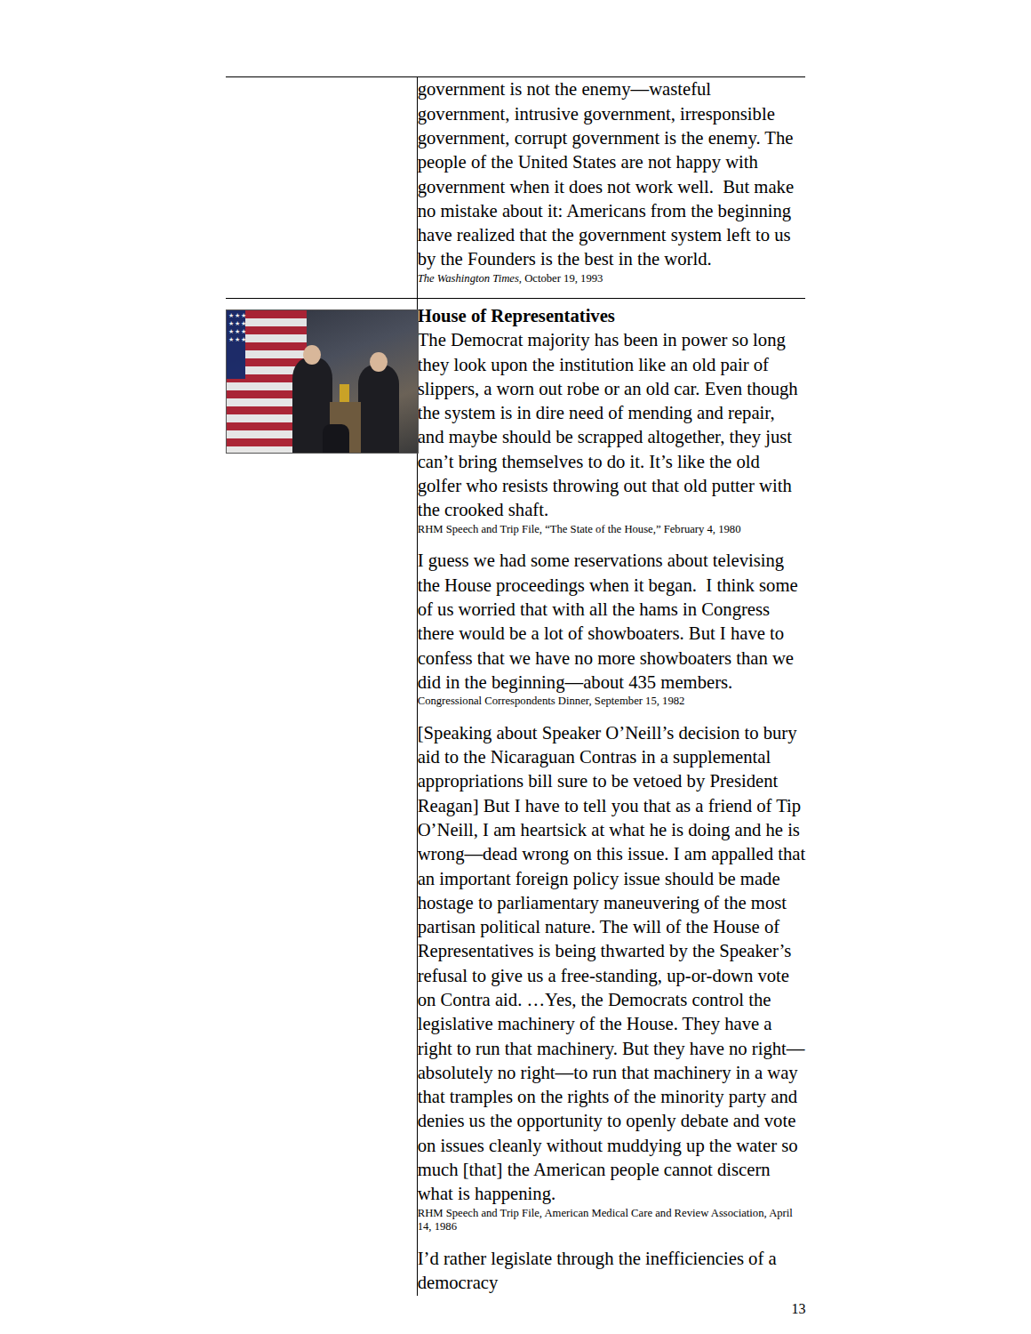| | government is not the enemy—wasteful government, intrusive government, irresponsible government, corrupt government is the enemy. The people of the United States are not happy with government when it does not work well. But make no mistake about it: Americans from the beginning have realized that the government system left to us by the Founders is the best in the world. The Washington Times, October 19, 1993 |
| ★★★★★ ★★★★★ ★★★★★ ★★★★★ | House of Representatives The Democrat majority has been in power so long they look upon the institution like an old pair of slippers, a worn out robe or an old car. Even though the system is in dire need of mending and repair, and maybe should be scrapped altogether, they just can’t bring themselves to do it. It’s like the old golfer who resists throwing out that old putter with the crooked shaft. RHM Speech and Trip File, “The State of the House,” February 4, 1980 I guess we had some reservations about televising the House proceedings when it began. I think some of us worried that with all the hams in Congress there would be a lot of showboaters. But I have to confess that we have no more showboaters than we did in the beginning—about 435 members. Congressional Correspondents Dinner, September 15, 1982 [Speaking about Speaker O’Neill’s decision to bury aid to the Nicaraguan Contras in a supplemental appropriations bill sure to be vetoed by President Reagan] But I have to tell you that as a friend of Tip O’Neill, I am heartsick at what he is doing and he is wrong—dead wrong on this issue. I am appalled that an important foreign policy issue should be made hostage to parliamentary maneuvering of the most partisan political nature. The will of the House of Representatives is being thwarted by the Speaker’s refusal to give us a free-standing, up-or-down vote on Contra aid. …Yes, the Democrats control the legislative machinery of the House. They have a right to run that machinery. But they have no right—absolutely no right—to run that machinery in a way that tramples on the rights of the minority party and denies us the opportunity to openly debate and vote on issues cleanly without muddying up the water so much [that] the American people cannot discern what is happening. RHM Speech and Trip File, American Medical Care and Review Association, April 14, 1986 I’d rather legislate through the inefficiencies of a democracy |
13